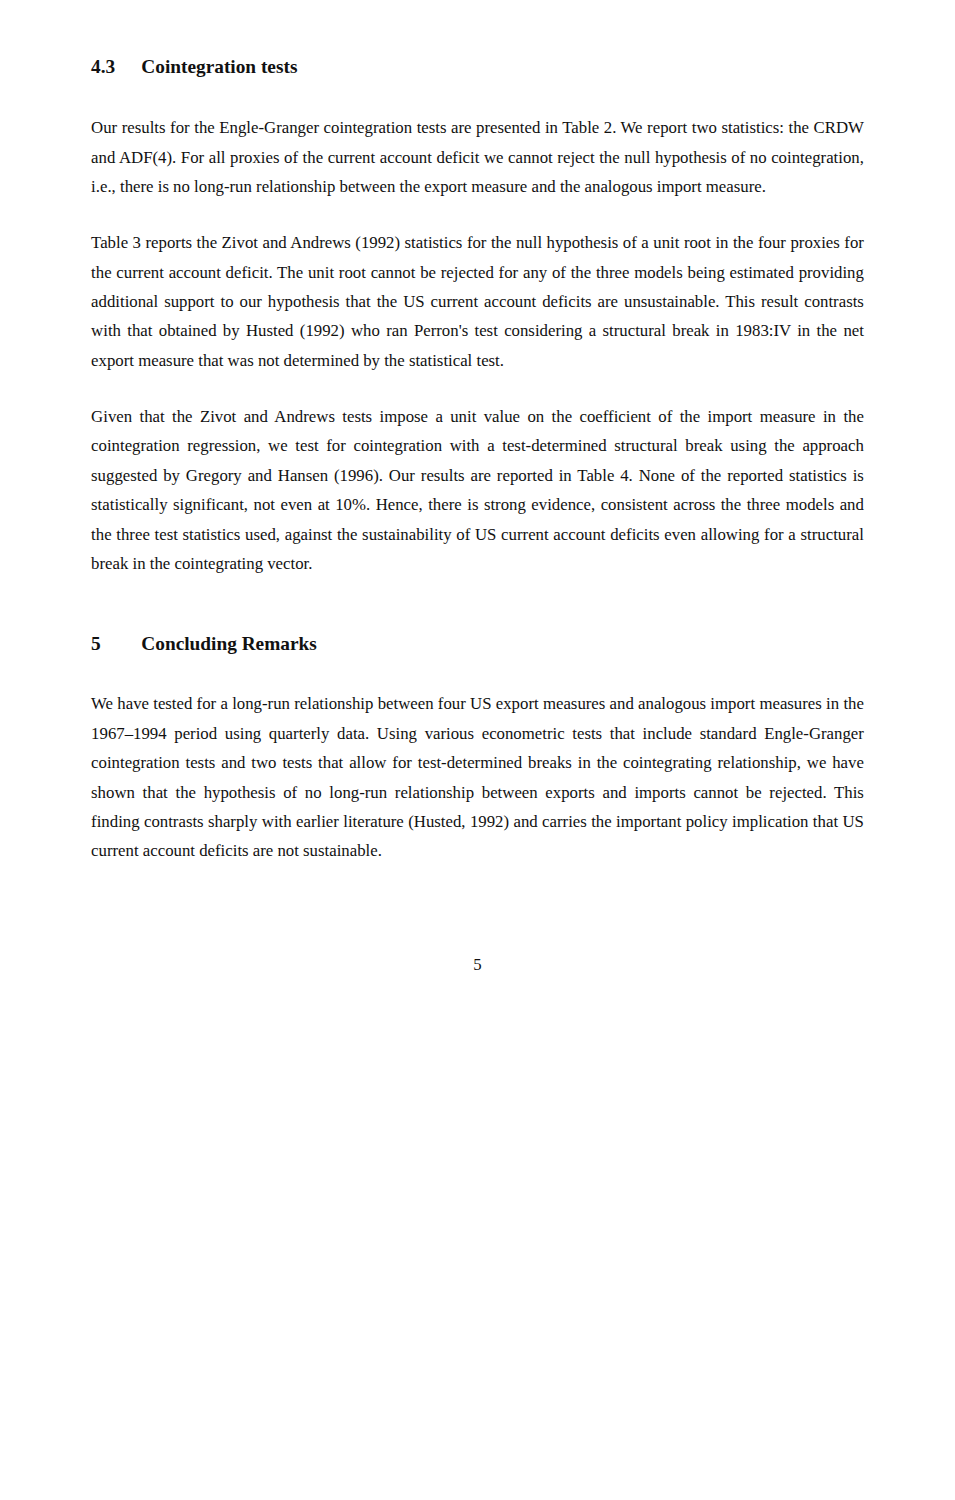4.3 Cointegration tests
Our results for the Engle-Granger cointegration tests are presented in Table 2. We report two statistics: the CRDW and ADF(4). For all proxies of the current account deficit we cannot reject the null hypothesis of no cointegration, i.e., there is no long-run relationship between the export measure and the analogous import measure.
Table 3 reports the Zivot and Andrews (1992) statistics for the null hypothesis of a unit root in the four proxies for the current account deficit. The unit root cannot be rejected for any of the three models being estimated providing additional support to our hypothesis that the US current account deficits are unsustainable. This result contrasts with that obtained by Husted (1992) who ran Perron's test considering a structural break in 1983:IV in the net export measure that was not determined by the statistical test.
Given that the Zivot and Andrews tests impose a unit value on the coefficient of the import measure in the cointegration regression, we test for cointegration with a test-determined structural break using the approach suggested by Gregory and Hansen (1996). Our results are reported in Table 4. None of the reported statistics is statistically significant, not even at 10%. Hence, there is strong evidence, consistent across the three models and the three test statistics used, against the sustainability of US current account deficits even allowing for a structural break in the cointegrating vector.
5 Concluding Remarks
We have tested for a long-run relationship between four US export measures and analogous import measures in the 1967–1994 period using quarterly data. Using various econometric tests that include standard Engle-Granger cointegration tests and two tests that allow for test-determined breaks in the cointegrating relationship, we have shown that the hypothesis of no long-run relationship between exports and imports cannot be rejected. This finding contrasts sharply with earlier literature (Husted, 1992) and carries the important policy implication that US current account deficits are not sustainable.
5